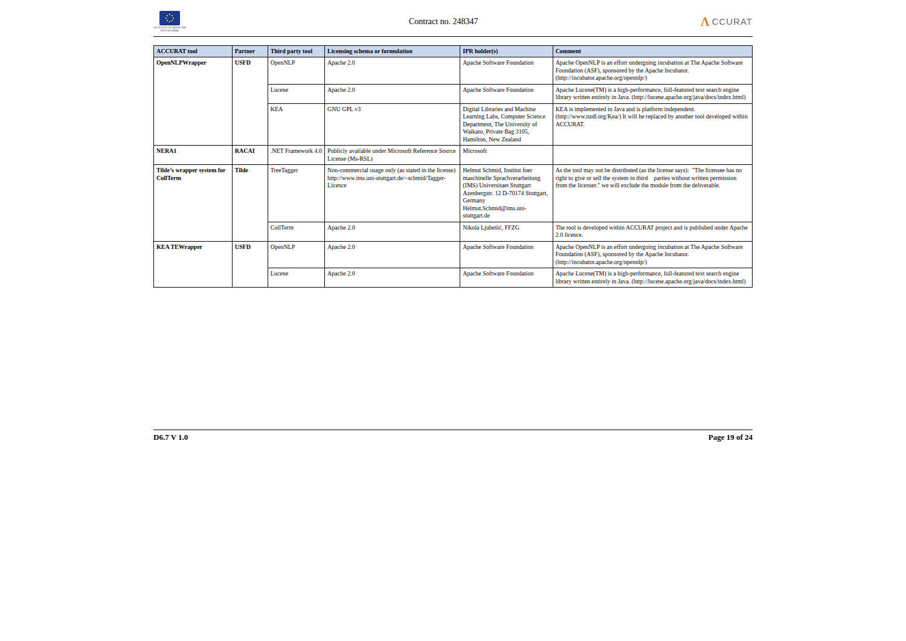SEVENTH FRAMEWORK
PROGRAMME
Contract no. 248347
ΛCCURAT
| ACCURAT tool | Partner | Third party tool | Licensing schema or formulation | IPR holder(s) | Comment |
| --- | --- | --- | --- | --- | --- |
| OpenNLPWrapper | USFD | OpenNLP | Apache 2.0 | Apache Software Foundation | Apache OpenNLP is an effort undergoing incubation at The Apache Software Foundation (ASF), sponsored by the Apache Incubator. (http://incubator.apache.org/opennlp/) |
| Lucene | Apache 2.0 | Apache Software Foundation | Apache Lucene(TM) is a high-performance, full-featured text search engine library written entirely in Java. (http://lucene.apache.org/java/docs/index.html) |
| KEA | GNU GPL v3 | Digital Libraries and Machine Learning Labs, Computer Science Department, The University of Waikato, Private Bag 3105, Hamilton, New Zealand | KEA is implemented in Java and is platform independent. (http://www.nzdl.org/Kea/) It will be replaced by another tool developed within ACCURAT. |
| NERA1 | RACAI | .NET Framework 4.0 | Publicly available under Microsoft Reference Source License (Ms-RSL) | Microsoft | |
| Tilde’s wrapper system for CollTerm | Tilde | TreeTagger | Non-commercial usage only (as stated in the license) http://www.ims.uni-stuttgart.de/~schmid/Tagger-Licence | Helmut Schmid, Institut fuer maschinelle Sprachverarbeitung (IMS) Universitaet Stuttgart Azenbergstr. 12 D-70174 Stuttgart, Germany Helmut.Schmid@ims.uni-stuttgart.de | As the tool may not be distributed (as the license says): "The licensee has no right to give or sell the system to third parties without written permission from the licenser." we will exclude the module from the deliverable. |
| CollTerm | Apache 2.0 | Nikola Ljubešić, FFZG | The tool is developed within ACCURAT project and is published under Apache 2.0 licence. |
| KEA TEWrapper | USFD | OpenNLP | Apache 2.0 | Apache Software Foundation | Apache OpenNLP is an effort undergoing incubation at The Apache Software Foundation (ASF), sponsored by the Apache Incubator. (http://incubator.apache.org/opennlp/) |
| Lucene | Apache 2.0 | Apache Software Foundation | Apache Lucene(TM) is a high-performance, full-featured text search engine library written entirely in Java. (http://lucene.apache.org/java/docs/index.html) |
D6.7 V 1.0
Page 19 of 24